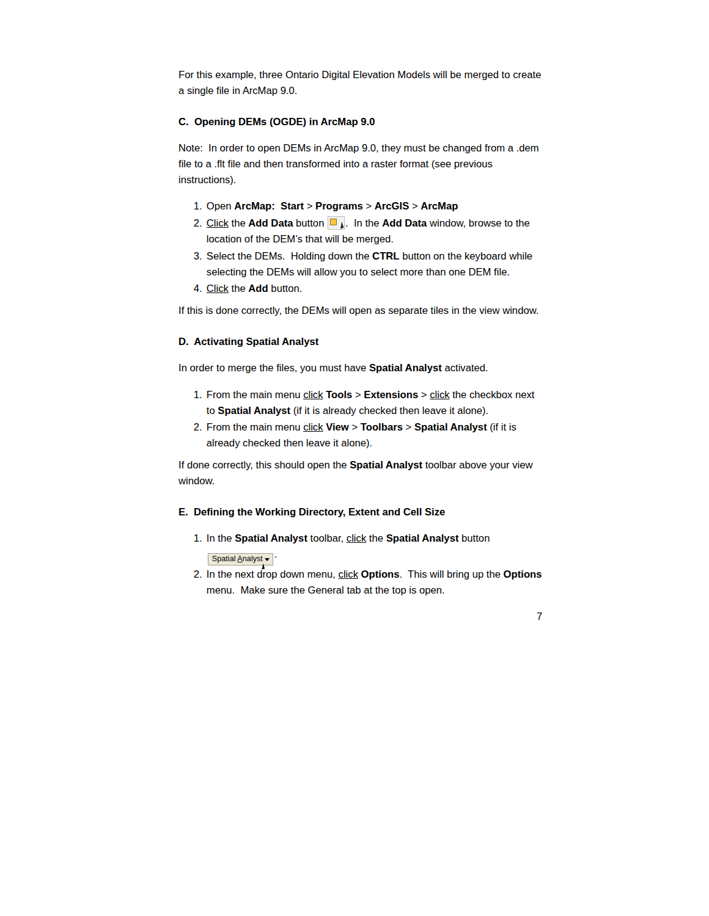For this example, three Ontario Digital Elevation Models will be merged to create a single file in ArcMap 9.0.
C. Opening DEMs (OGDE) in ArcMap 9.0
Note: In order to open DEMs in ArcMap 9.0, they must be changed from a .dem file to a .flt file and then transformed into a raster format (see previous instructions).
Open ArcMap: Start > Programs > ArcGIS > ArcMap
Click the Add Data button . In the Add Data window, browse to the location of the DEM’s that will be merged.
Select the DEMs. Holding down the CTRL button on the keyboard while selecting the DEMs will allow you to select more than one DEM file.
Click the Add button.
If this is done correctly, the DEMs will open as separate tiles in the view window.
D. Activating Spatial Analyst
In order to merge the files, you must have Spatial Analyst activated.
From the main menu click Tools > Extensions > click the checkbox next to Spatial Analyst (if it is already checked then leave it alone).
From the main menu click View > Toolbars > Spatial Analyst (if it is already checked then leave it alone).
If done correctly, this should open the Spatial Analyst toolbar above your view window.
E. Defining the Working Directory, Extent and Cell Size
In the Spatial Analyst toolbar, click the Spatial Analyst button Spatial Analyst.
In the next drop down menu, click Options. This will bring up the Options menu. Make sure the General tab at the top is open.
7